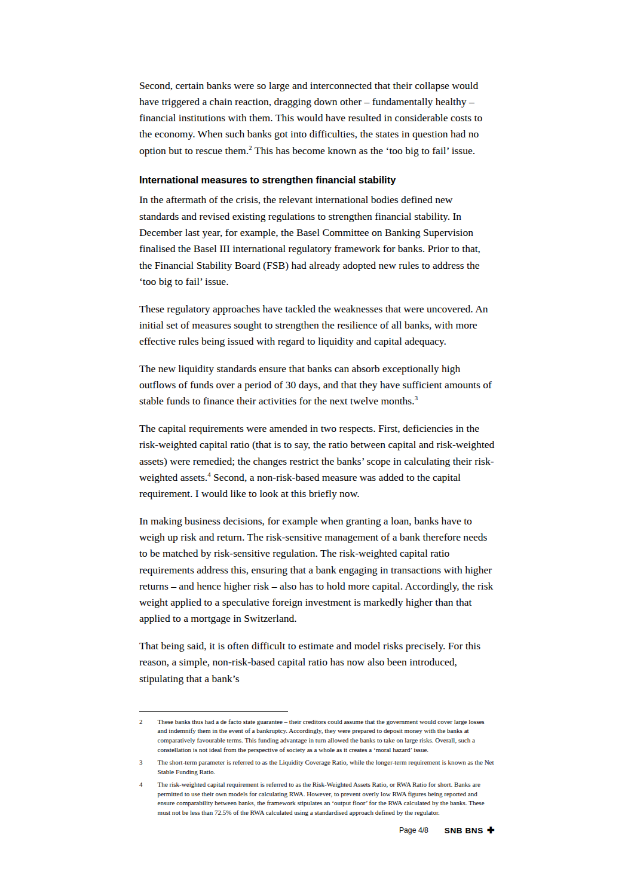Second, certain banks were so large and interconnected that their collapse would have triggered a chain reaction, dragging down other – fundamentally healthy – financial institutions with them. This would have resulted in considerable costs to the economy. When such banks got into difficulties, the states in question had no option but to rescue them.2 This has become known as the ‘too big to fail’ issue.
International measures to strengthen financial stability
In the aftermath of the crisis, the relevant international bodies defined new standards and revised existing regulations to strengthen financial stability. In December last year, for example, the Basel Committee on Banking Supervision finalised the Basel III international regulatory framework for banks. Prior to that, the Financial Stability Board (FSB) had already adopted new rules to address the ‘too big to fail’ issue.
These regulatory approaches have tackled the weaknesses that were uncovered. An initial set of measures sought to strengthen the resilience of all banks, with more effective rules being issued with regard to liquidity and capital adequacy.
The new liquidity standards ensure that banks can absorb exceptionally high outflows of funds over a period of 30 days, and that they have sufficient amounts of stable funds to finance their activities for the next twelve months.3
The capital requirements were amended in two respects. First, deficiencies in the risk-weighted capital ratio (that is to say, the ratio between capital and risk-weighted assets) were remedied; the changes restrict the banks’ scope in calculating their risk-weighted assets.4 Second, a non-risk-based measure was added to the capital requirement. I would like to look at this briefly now.
In making business decisions, for example when granting a loan, banks have to weigh up risk and return. The risk-sensitive management of a bank therefore needs to be matched by risk-sensitive regulation. The risk-weighted capital ratio requirements address this, ensuring that a bank engaging in transactions with higher returns – and hence higher risk – also has to hold more capital. Accordingly, the risk weight applied to a speculative foreign investment is markedly higher than that applied to a mortgage in Switzerland.
That being said, it is often difficult to estimate and model risks precisely. For this reason, a simple, non-risk-based capital ratio has now also been introduced, stipulating that a bank’s
2
These banks thus had a de facto state guarantee – their creditors could assume that the government would cover large losses and indemnify them in the event of a bankruptcy. Accordingly, they were prepared to deposit money with the banks at comparatively favourable terms. This funding advantage in turn allowed the banks to take on large risks. Overall, such a constellation is not ideal from the perspective of society as a whole as it creates a ‘moral hazard’ issue.
3
The short-term parameter is referred to as the Liquidity Coverage Ratio, while the longer-term requirement is known as the Net Stable Funding Ratio.
4
The risk-weighted capital requirement is referred to as the Risk-Weighted Assets Ratio, or RWA Ratio for short. Banks are permitted to use their own models for calculating RWA. However, to prevent overly low RWA figures being reported and ensure comparability between banks, the framework stipulates an ‘output floor’ for the RWA calculated by the banks. These must not be less than 72.5% of the RWA calculated using a standardised approach defined by the regulator.
Page 4/8 SNB BNS✚